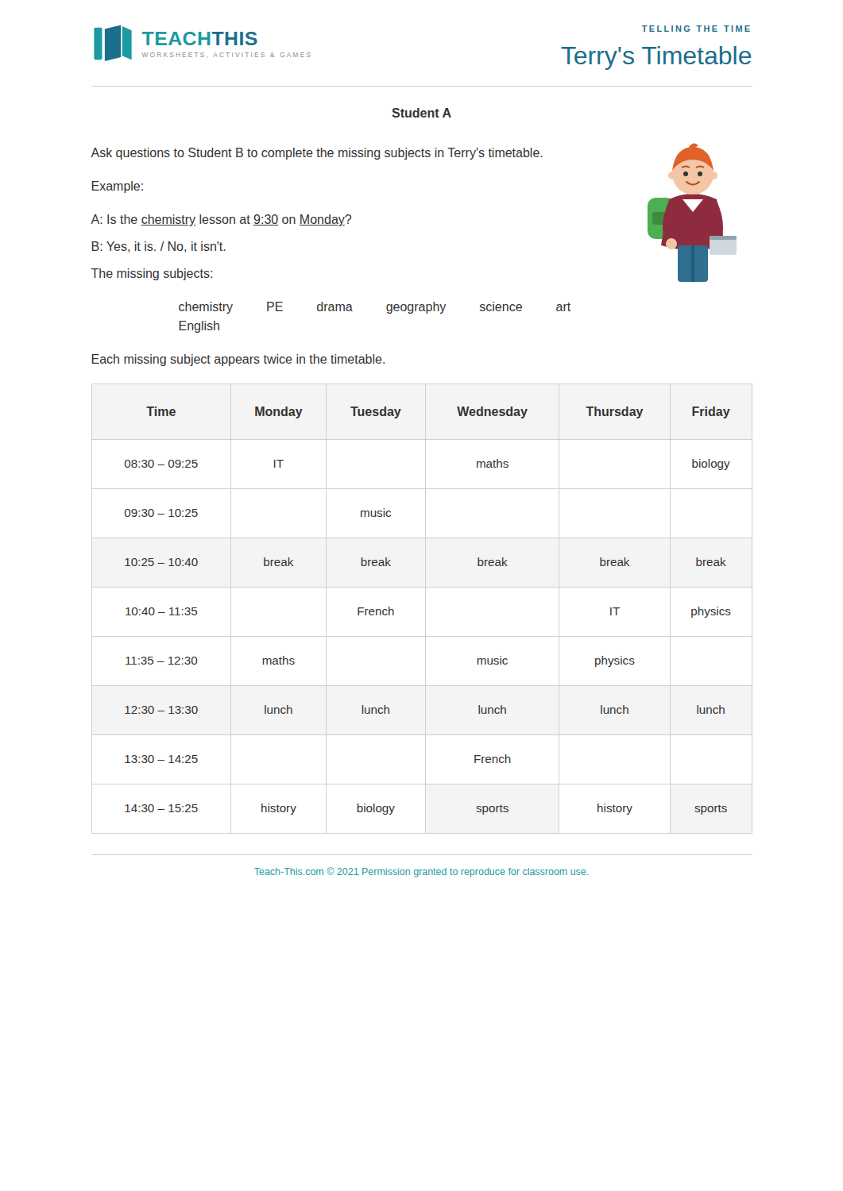TEACH THIS Worksheets, Activities & Games
Telling the Time
Terry's Timetable
Student A
Ask questions to Student B to complete the missing subjects in Terry's timetable.
Example:
A: Is the chemistry lesson at 9:30 on Monday?
B: Yes, it is. / No, it isn't.
The missing subjects:
chemistry PE drama geography science art English
Each missing subject appears twice in the timetable.
| Time | Monday | Tuesday | Wednesday | Thursday | Friday |
| --- | --- | --- | --- | --- | --- |
| 08:30 – 09:25 | IT | | maths | | biology |
| 09:30 – 10:25 | | music | | | |
| 10:25 – 10:40 | break | break | break | break | break |
| 10:40 – 11:35 | | French | | IT | physics |
| 11:35 – 12:30 | maths | | music | physics | |
| 12:30 – 13:30 | lunch | lunch | lunch | lunch | lunch |
| 13:30 – 14:25 | | | French | | |
| 14:30 – 15:25 | history | biology | sports | history | sports |
Teach-This.com © 2021 Permission granted to reproduce for classroom use.